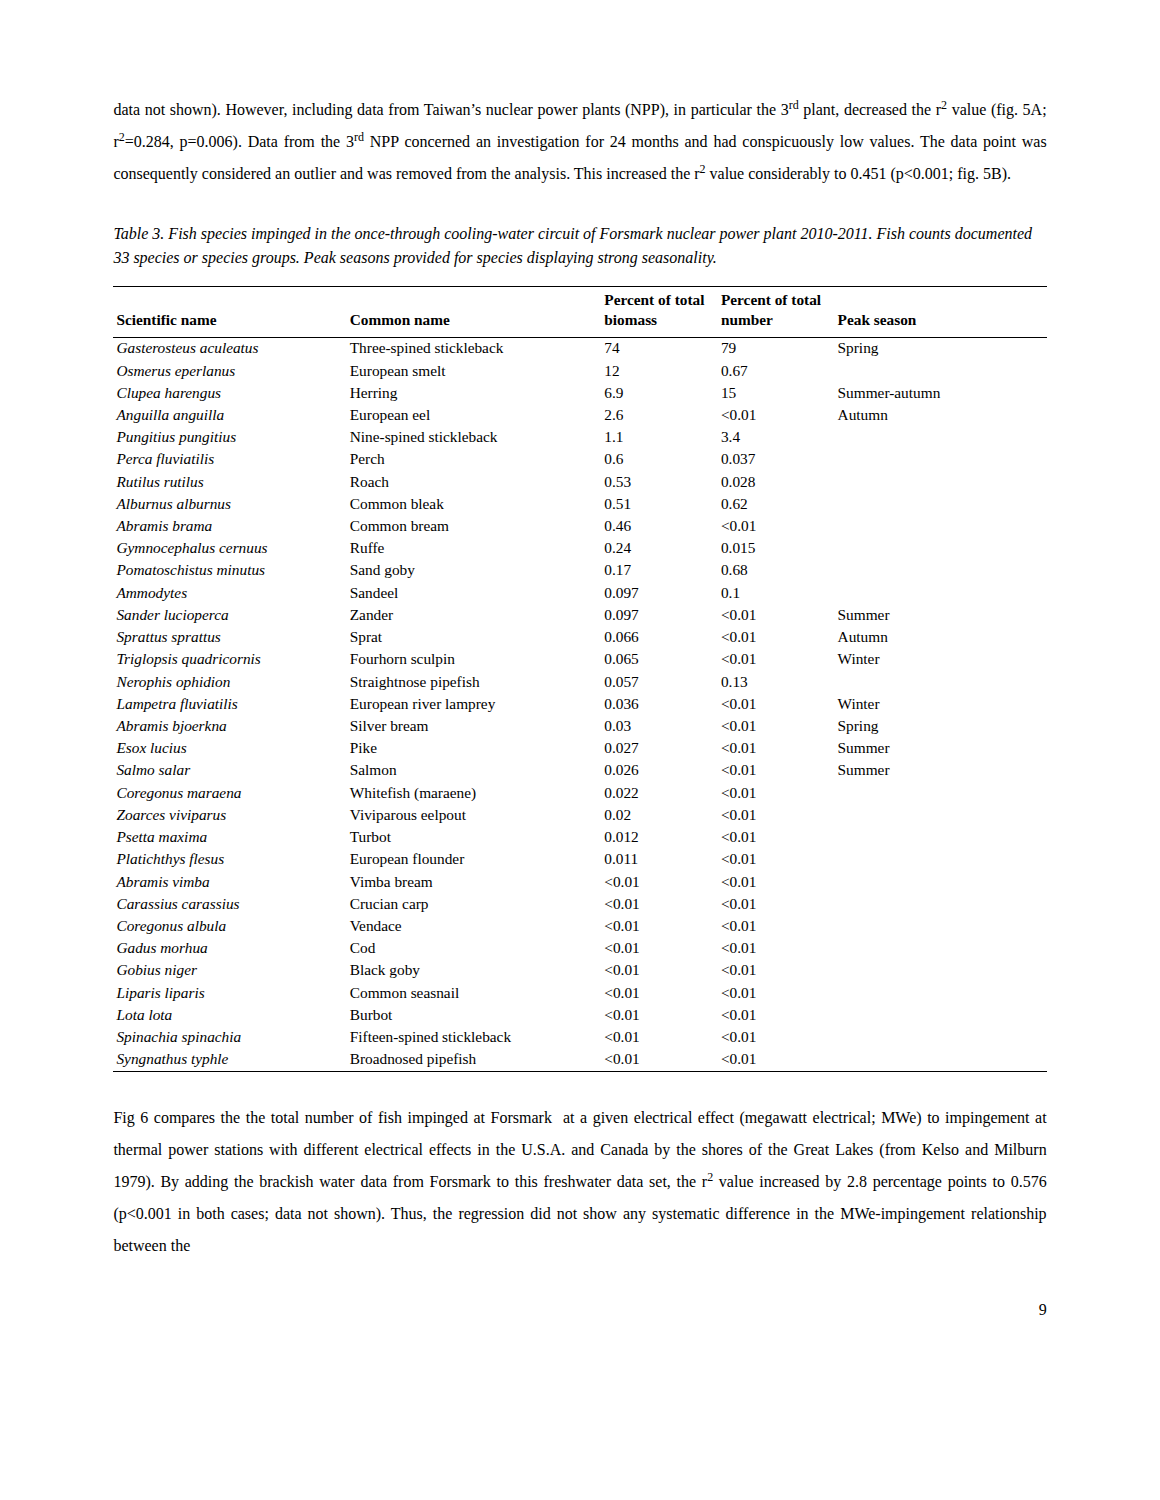data not shown). However, including data from Taiwan’s nuclear power plants (NPP), in particular the 3rd plant, decreased the r2 value (fig. 5A; r2=0.284, p=0.006). Data from the 3rd NPP concerned an investigation for 24 months and had conspicuously low values. The data point was consequently considered an outlier and was removed from the analysis. This increased the r2 value considerably to 0.451 (p<0.001; fig. 5B).
Table 3. Fish species impinged in the once-through cooling-water circuit of Forsmark nuclear power plant 2010-2011. Fish counts documented 33 species or species groups. Peak seasons provided for species displaying strong seasonality.
| Scientific name | Common name | Percent of total biomass | Percent of total number | Peak season |
| --- | --- | --- | --- | --- |
| Gasterosteus aculeatus | Three-spined stickleback | 74 | 79 | Spring |
| Osmerus eperlanus | European smelt | 12 | 0.67 | |
| Clupea harengus | Herring | 6.9 | 15 | Summer-autumn |
| Anguilla anguilla | European eel | 2.6 | <0.01 | Autumn |
| Pungitius pungitius | Nine-spined stickleback | 1.1 | 3.4 | |
| Perca fluviatilis | Perch | 0.6 | 0.037 | |
| Rutilus rutilus | Roach | 0.53 | 0.028 | |
| Alburnus alburnus | Common bleak | 0.51 | 0.62 | |
| Abramis brama | Common bream | 0.46 | <0.01 | |
| Gymnocephalus cernuus | Ruffe | 0.24 | 0.015 | |
| Pomatoschistus minutus | Sand goby | 0.17 | 0.68 | |
| Ammodytes | Sandeel | 0.097 | 0.1 | |
| Sander lucioperca | Zander | 0.097 | <0.01 | Summer |
| Sprattus sprattus | Sprat | 0.066 | <0.01 | Autumn |
| Triglopsis quadricornis | Fourhorn sculpin | 0.065 | <0.01 | Winter |
| Nerophis ophidion | Straightnose pipefish | 0.057 | 0.13 | |
| Lampetra fluviatilis | European river lamprey | 0.036 | <0.01 | Winter |
| Abramis bjoerkna | Silver bream | 0.03 | <0.01 | Spring |
| Esox lucius | Pike | 0.027 | <0.01 | Summer |
| Salmo salar | Salmon | 0.026 | <0.01 | Summer |
| Coregonus maraena | Whitefish (maraene) | 0.022 | <0.01 | |
| Zoarces viviparus | Viviparous eelpout | 0.02 | <0.01 | |
| Psetta maxima | Turbot | 0.012 | <0.01 | |
| Platichthys flesus | European flounder | 0.011 | <0.01 | |
| Abramis vimba | Vimba bream | <0.01 | <0.01 | |
| Carassius carassius | Crucian carp | <0.01 | <0.01 | |
| Coregonus albula | Vendace | <0.01 | <0.01 | |
| Gadus morhua | Cod | <0.01 | <0.01 | |
| Gobius niger | Black goby | <0.01 | <0.01 | |
| Liparis liparis | Common seasnail | <0.01 | <0.01 | |
| Lota lota | Burbot | <0.01 | <0.01 | |
| Spinachia spinachia | Fifteen-spined stickleback | <0.01 | <0.01 | |
| Syngnathus typhle | Broadnosed pipefish | <0.01 | <0.01 | |
Fig 6 compares the the total number of fish impinged at Forsmark at a given electrical effect (megawatt electrical; MWe) to impingement at thermal power stations with different electrical effects in the U.S.A. and Canada by the shores of the Great Lakes (from Kelso and Milburn 1979). By adding the brackish water data from Forsmark to this freshwater data set, the r2 value increased by 2.8 percentage points to 0.576 (p<0.001 in both cases; data not shown). Thus, the regression did not show any systematic difference in the MWe-impingement relationship between the
9